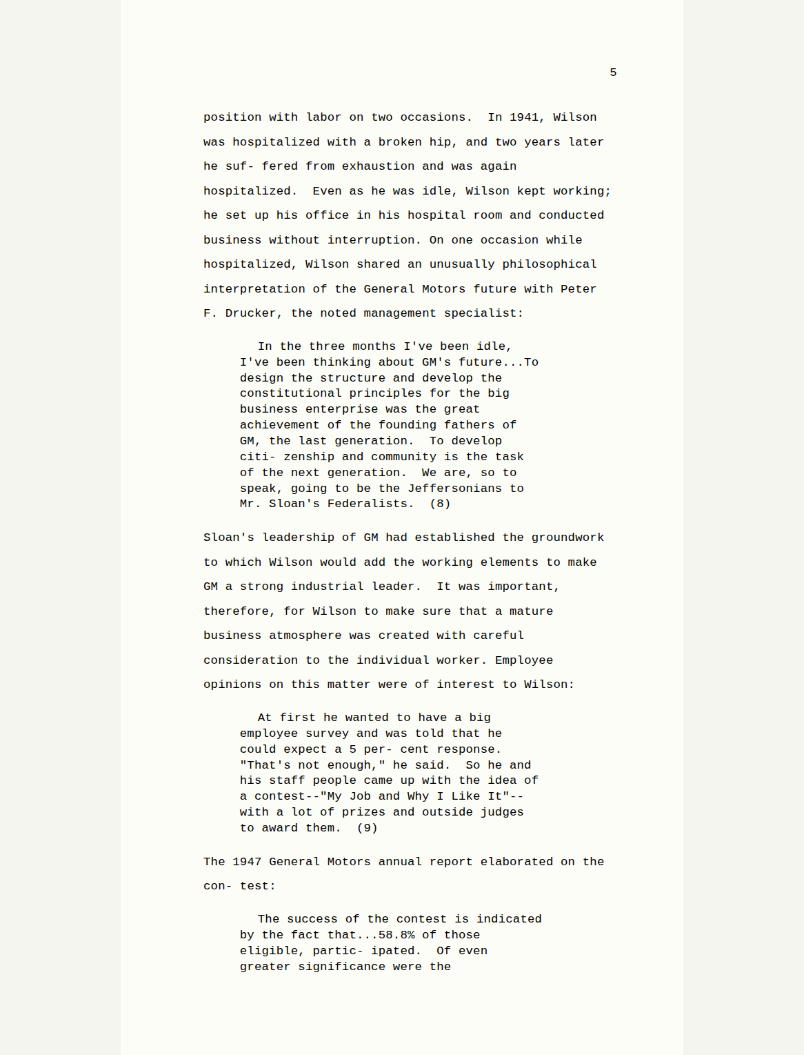5
position with labor on two occasions. In 1941, Wilson was hospitalized with a broken hip, and two years later he suf- fered from exhaustion and was again hospitalized. Even as he was idle, Wilson kept working; he set up his office in his hospital room and conducted business without interruption. On one occasion while hospitalized, Wilson shared an unusually philosophical interpretation of the General Motors future with Peter F. Drucker, the noted management specialist:
In the three months I've been idle, I've been thinking about GM's future...To design the structure and develop the constitutional principles for the big business enterprise was the great achievement of the founding fathers of GM, the last generation. To develop citi- zenship and community is the task of the next generation. We are, so to speak, going to be the Jeffersonians to Mr. Sloan's Federalists. (8)
Sloan's leadership of GM had established the groundwork to which Wilson would add the working elements to make GM a strong industrial leader. It was important, therefore, for Wilson to make sure that a mature business atmosphere was created with careful consideration to the individual worker. Employee opinions on this matter were of interest to Wilson:
At first he wanted to have a big employee survey and was told that he could expect a 5 per- cent response. "That's not enough," he said. So he and his staff people came up with the idea of a contest--"My Job and Why I Like It"--with a lot of prizes and outside judges to award them. (9)
The 1947 General Motors annual report elaborated on the con- test:
The success of the contest is indicated by the fact that...58.8% of those eligible, partic- ipated. Of even greater significance were the